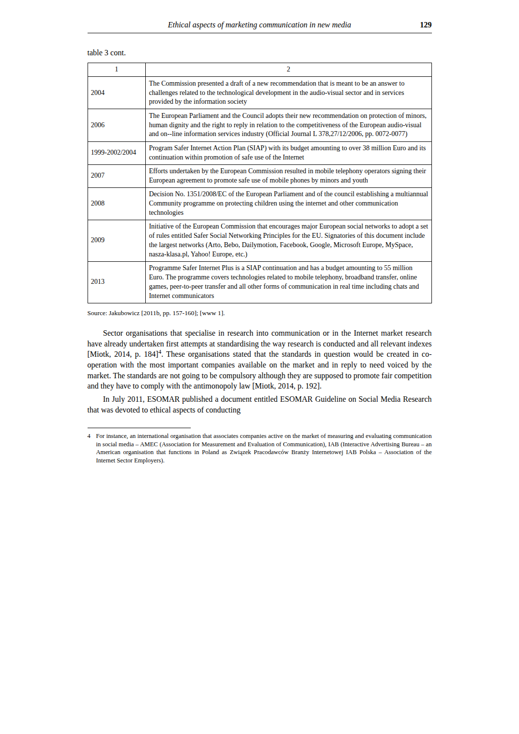Ethical aspects of marketing communication in new media 129
table 3 cont.
| 1 | 2 |
| --- | --- |
| 2004 | The Commission presented a draft of a new recommendation that is meant to be an answer to challenges related to the technological development in the audio-visual sector and in services provided by the information society |
| 2006 | The European Parliament and the Council adopts their new recommendation on protection of minors, human dignity and the right to reply in relation to the competitiveness of the European audio-visual and on--line information services industry (Official Journal L 378,27/12/2006, pp. 0072-0077) |
| 1999-2002/2004 | Program Safer Internet Action Plan (SIAP) with its budget amounting to over 38 million Euro and its continuation within promotion of safe use of the Internet |
| 2007 | Efforts undertaken by the European Commission resulted in mobile telephony operators signing their European agreement to promote safe use of mobile phones by minors and youth |
| 2008 | Decision No. 1351/2008/EC of the European Parliament and of the council establishing a multiannual Community programme on protecting children using the internet and other communication technologies |
| 2009 | Initiative of the European Commission that encourages major European social networks to adopt a set of rules entitled Safer Social Networking Principles for the EU. Signatories of this document include the largest networks (Arto, Bebo, Dailymotion, Facebook, Google, Microsoft Europe, MySpace, nasza-klasa.pl, Yahoo! Europe, etc.) |
| 2013 | Programme Safer Internet Plus is a SIAP continuation and has a budget amounting to 55 million Euro. The programme covers technologies related to mobile telephony, broadband transfer, online games, peer-to-peer transfer and all other forms of communication in real time including chats and Internet communicators |
Source: Jakubowicz [2011b, pp. 157-160]; [www 1].
Sector organisations that specialise in research into communication or in the Internet market research have already undertaken first attempts at standardising the way research is conducted and all relevant indexes [Miotk, 2014, p. 184]4. These organisations stated that the standards in question would be created in co-operation with the most important companies available on the market and in reply to need voiced by the market. The standards are not going to be compulsory although they are supposed to promote fair competition and they have to comply with the antimonopoly law [Miotk, 2014, p. 192].
In July 2011, ESOMAR published a document entitled ESOMAR Guideline on Social Media Research that was devoted to ethical aspects of conducting
4 For instance, an international organisation that associates companies active on the market of measuring and evaluating communication in social media – AMEC (Association for Measurement and Evaluation of Communication), IAB (Interactive Advertising Bureau – an American organisation that functions in Poland as Związek Pracodawców Branży Internetowej IAB Polska – Association of the Internet Sector Employers).